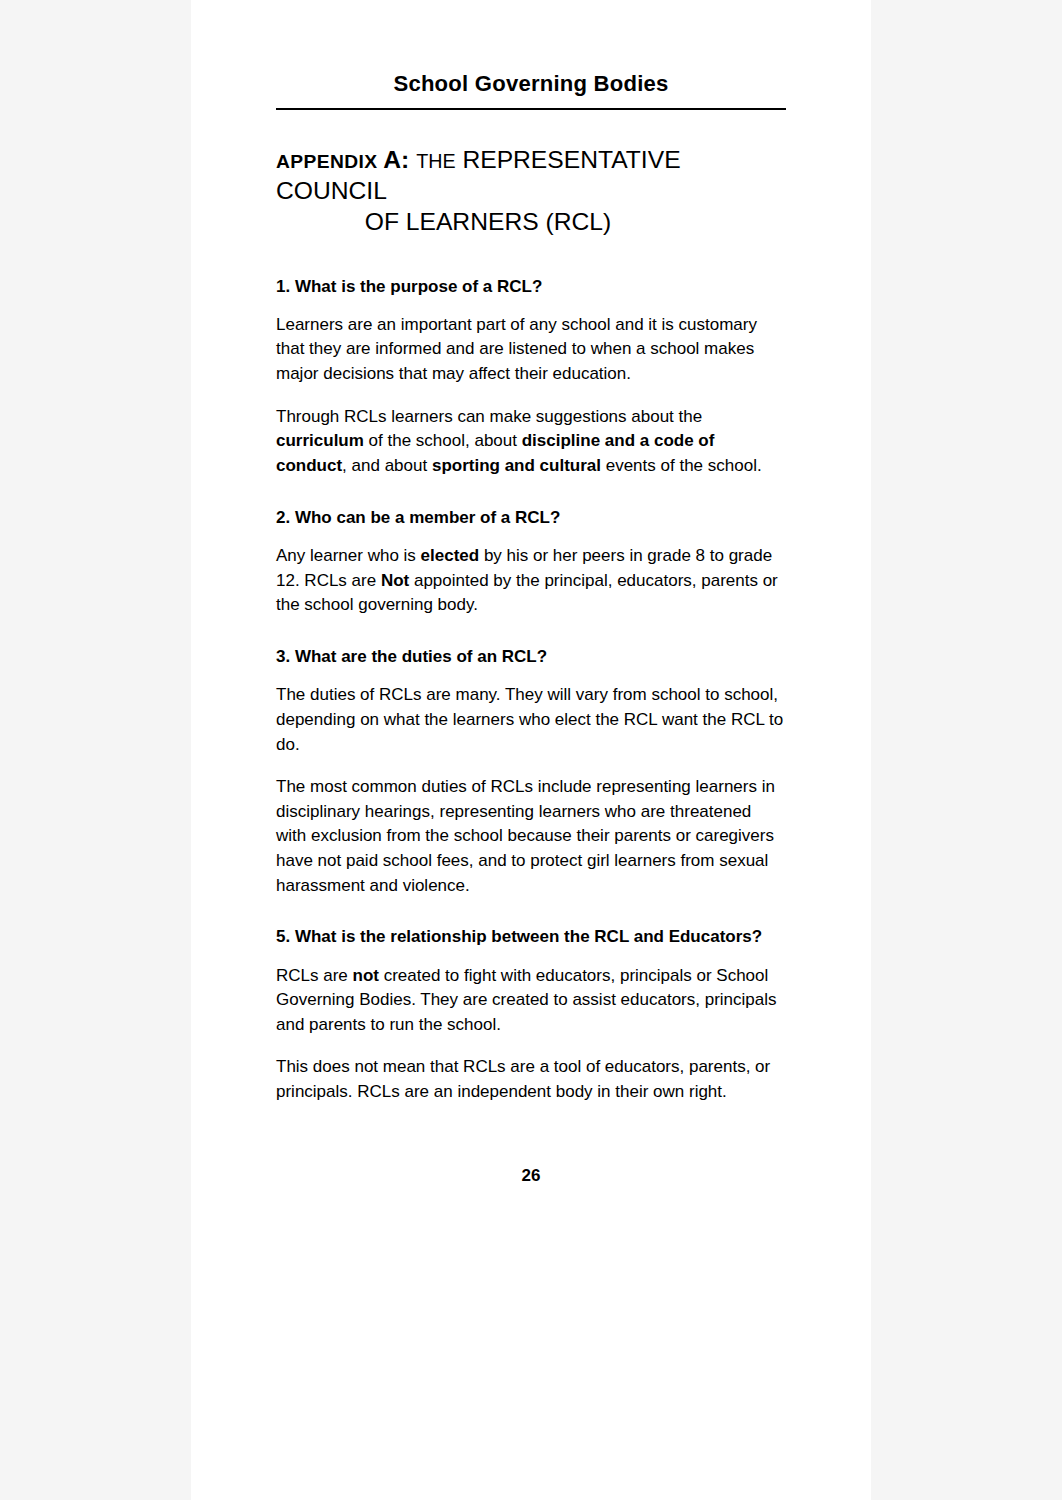School Governing Bodies
APPENDIX A: THE REPRESENTATIVE COUNCIL OF LEARNERS (RCL)
1. What is the purpose of a RCL?
Learners are an important part of any school and it is customary that they are informed and are listened to when a school makes major decisions that may affect their education.
Through RCLs learners can make suggestions about the curriculum of the school, about discipline and a code of conduct, and about sporting and cultural events of the school.
2. Who can be a member of a RCL?
Any learner who is elected by his or her peers in grade 8 to grade 12. RCLs are Not appointed by the principal, educators, parents or the school governing body.
3. What are the duties of an RCL?
The duties of RCLs are many. They will vary from school to school, depending on what the learners who elect the RCL want the RCL to do.
The most common duties of RCLs include representing learners in disciplinary hearings, representing learners who are threatened with exclusion from the school because their parents or caregivers have not paid school fees, and to protect girl learners from sexual harassment and violence.
5. What is the relationship between the RCL and Educators?
RCLs are not created to fight with educators, principals or School Governing Bodies. They are created to assist educators, principals and parents to run the school.
This does not mean that RCLs are a tool of educators, parents, or principals. RCLs are an independent body in their own right.
26